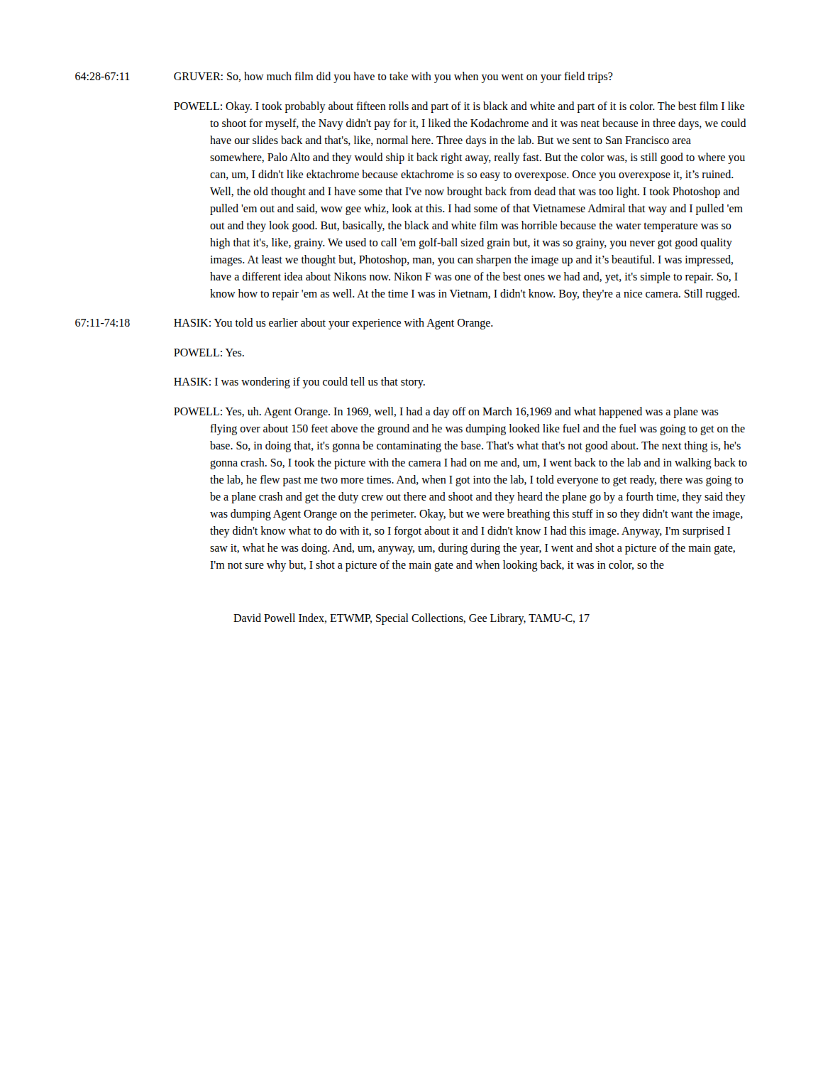64:28-67:11
Gruver: So, how much film did you have to take with you when you went on your field trips?
Powell: Okay. I took probably about fifteen rolls and part of it is black and white and part of it is color. The best film I like to shoot for myself, the Navy didn't pay for it, I liked the Kodachrome and it was neat because in three days, we could have our slides back and that's, like, normal here. Three days in the lab. But we sent to San Francisco area somewhere, Palo Alto and they would ship it back right away, really fast. But the color was, is still good to where you can, um, I didn't like ektachrome because ektachrome is so easy to overexpose. Once you overexpose it, it’s ruined. Well, the old thought and I have some that I've now brought back from dead that was too light. I took Photoshop and pulled 'em out and said, wow gee whiz, look at this. I had some of that Vietnamese Admiral that way and I pulled 'em out and they look good. But, basically, the black and white film was horrible because the water temperature was so high that it's, like, grainy. We used to call 'em golf-ball sized grain but, it was so grainy, you never got good quality images. At least we thought but, Photoshop, man, you can sharpen the image up and it’s beautiful. I was impressed, have a different idea about Nikons now. Nikon F was one of the best ones we had and, yet, it's simple to repair. So, I know how to repair 'em as well. At the time I was in Vietnam, I didn't know. Boy, they're a nice camera. Still rugged.
67:11-74:18
Hasik: You told us earlier about your experience with Agent Orange.
Powell: Yes.
Hasik: I was wondering if you could tell us that story.
Powell: Yes, uh. Agent Orange. In 1969, well, I had a day off on March 16,1969 and what happened was a plane was flying over about 150 feet above the ground and he was dumping looked like fuel and the fuel was going to get on the base. So, in doing that, it's gonna be contaminating the base. That's what that's not good about. The next thing is, he's gonna crash. So, I took the picture with the camera I had on me and, um, I went back to the lab and in walking back to the lab, he flew past me two more times. And, when I got into the lab, I told everyone to get ready, there was going to be a plane crash and get the duty crew out there and shoot and they heard the plane go by a fourth time, they said they was dumping Agent Orange on the perimeter. Okay, but we were breathing this stuff in so they didn't want the image, they didn't know what to do with it, so I forgot about it and I didn't know I had this image. Anyway, I'm surprised I saw it, what he was doing. And, um, anyway, um, during during the year, I went and shot a picture of the main gate, I'm not sure why but, I shot a picture of the main gate and when looking back, it was in color, so the
David Powell Index, ETWMP, Special Collections, Gee Library, TAMU-C, 17